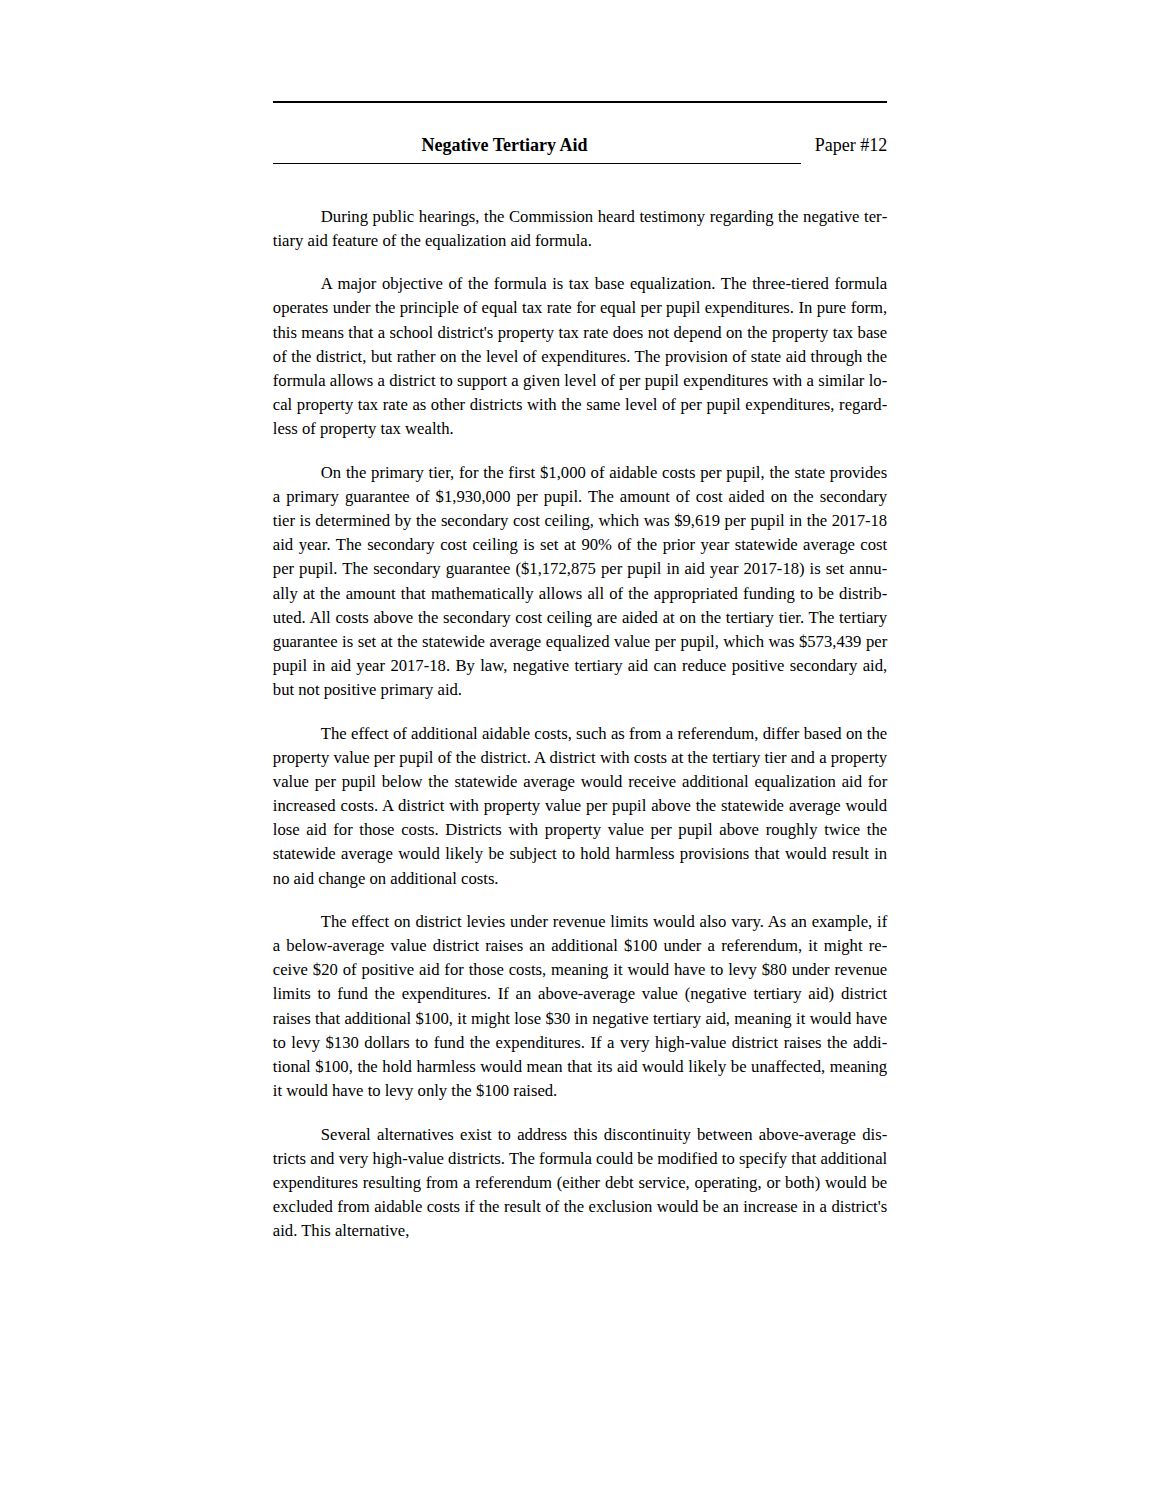Negative Tertiary Aid Paper #12
During public hearings, the Commission heard testimony regarding the negative tertiary aid feature of the equalization aid formula.
A major objective of the formula is tax base equalization. The three-tiered formula operates under the principle of equal tax rate for equal per pupil expenditures. In pure form, this means that a school district's property tax rate does not depend on the property tax base of the district, but rather on the level of expenditures. The provision of state aid through the formula allows a district to support a given level of per pupil expenditures with a similar local property tax rate as other districts with the same level of per pupil expenditures, regardless of property tax wealth.
On the primary tier, for the first $1,000 of aidable costs per pupil, the state provides a primary guarantee of $1,930,000 per pupil. The amount of cost aided on the secondary tier is determined by the secondary cost ceiling, which was $9,619 per pupil in the 2017-18 aid year. The secondary cost ceiling is set at 90% of the prior year statewide average cost per pupil. The secondary guarantee ($1,172,875 per pupil in aid year 2017-18) is set annually at the amount that mathematically allows all of the appropriated funding to be distributed. All costs above the secondary cost ceiling are aided at on the tertiary tier. The tertiary guarantee is set at the statewide average equalized value per pupil, which was $573,439 per pupil in aid year 2017-18. By law, negative tertiary aid can reduce positive secondary aid, but not positive primary aid.
The effect of additional aidable costs, such as from a referendum, differ based on the property value per pupil of the district. A district with costs at the tertiary tier and a property value per pupil below the statewide average would receive additional equalization aid for increased costs. A district with property value per pupil above the statewide average would lose aid for those costs. Districts with property value per pupil above roughly twice the statewide average would likely be subject to hold harmless provisions that would result in no aid change on additional costs.
The effect on district levies under revenue limits would also vary. As an example, if a below-average value district raises an additional $100 under a referendum, it might receive $20 of positive aid for those costs, meaning it would have to levy $80 under revenue limits to fund the expenditures. If an above-average value (negative tertiary aid) district raises that additional $100, it might lose $30 in negative tertiary aid, meaning it would have to levy $130 dollars to fund the expenditures. If a very high-value district raises the additional $100, the hold harmless would mean that its aid would likely be unaffected, meaning it would have to levy only the $100 raised.
Several alternatives exist to address this discontinuity between above-average districts and very high-value districts. The formula could be modified to specify that additional expenditures resulting from a referendum (either debt service, operating, or both) would be excluded from aidable costs if the result of the exclusion would be an increase in a district's aid. This alternative,